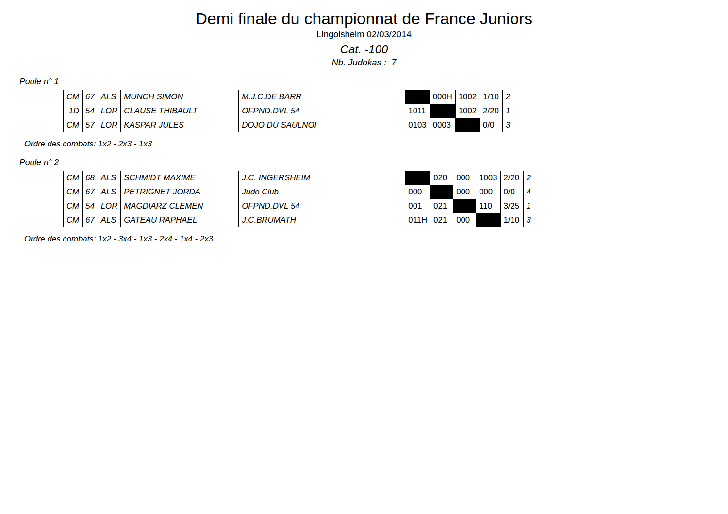Demi finale du championnat de France Juniors
Lingolsheim 02/03/2014
Cat. -100
Nb. Judokas : 7
Poule n° 1
| CM | 67 | ALS | MUNCH SIMON | M.J.C.DE BARR | | 000H | 1002 | 1/10 | 2 |
| 1D | 54 | LOR | CLAUSE THIBAULT | OFPND.DVL 54 | 1011 | | 1002 | 2/20 | 1 |
| CM | 57 | LOR | KASPAR JULES | DOJO DU SAULNOI | 0103 | 0003 | | 0/0 | 3 |
Ordre des combats: 1x2 - 2x3 - 1x3
Poule n° 2
| CM | 68 | ALS | SCHMIDT MAXIME | J.C. INGERSHEIM | | 020 | 000 | 1003 | 2/20 | 2 |
| CM | 67 | ALS | PETRIGNET JORDA | Judo Club | 000 | | 000 | 000 | 0/0 | 4 |
| CM | 54 | LOR | MAGDIARZ CLEMEN | OFPND.DVL 54 | 001 | 021 | | 110 | 3/25 | 1 |
| CM | 67 | ALS | GATEAU RAPHAEL | J.C.BRUMATH | 011H | 021 | 000 | | 1/10 | 3 |
Ordre des combats: 1x2 - 3x4 - 1x3 - 2x4 - 1x4 - 2x3